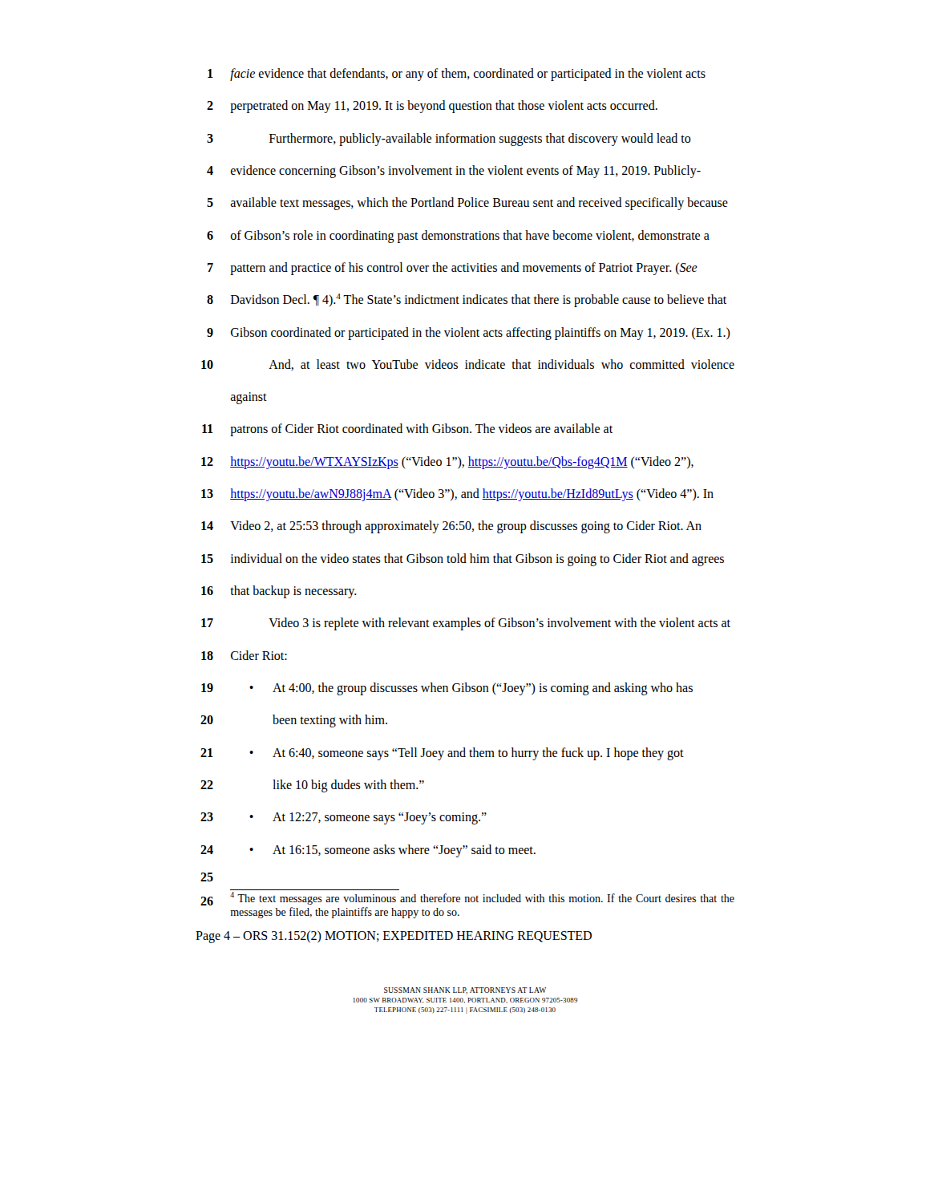1
facie evidence that defendants, or any of them, coordinated or participated in the violent acts
2
perpetrated on May 11, 2019. It is beyond question that those violent acts occurred.
3
Furthermore, publicly-available information suggests that discovery would lead to
4
evidence concerning Gibson’s involvement in the violent events of May 11, 2019. Publicly-
5
available text messages, which the Portland Police Bureau sent and received specifically because
6
of Gibson’s role in coordinating past demonstrations that have become violent, demonstrate a
7
pattern and practice of his control over the activities and movements of Patriot Prayer. (See
8
Davidson Decl. ¶ 4).4 The State’s indictment indicates that there is probable cause to believe that
9
Gibson coordinated or participated in the violent acts affecting plaintiffs on May 1, 2019. (Ex. 1.)
10
And, at least two YouTube videos indicate that individuals who committed violence against
11
patrons of Cider Riot coordinated with Gibson. The videos are available at
12
https://youtu.be/WTXAYSIzKps (“Video 1”), https://youtu.be/Qbs-fog4Q1M (“Video 2”),
13
https://youtu.be/awN9J88j4mA (“Video 3”), and https://youtu.be/HzId89utLys (“Video 4”). In
14
Video 2, at 25:53 through approximately 26:50, the group discusses going to Cider Riot. An
15
individual on the video states that Gibson told him that Gibson is going to Cider Riot and agrees
16
that backup is necessary.
17
Video 3 is replete with relevant examples of Gibson’s involvement with the violent acts at
18
Cider Riot:
19
•
At 4:00, the group discusses when Gibson (“Joey”) is coming and asking who has
20
been texting with him.
21
•
At 6:40, someone says “Tell Joey and them to hurry the fuck up. I hope they got
22
like 10 big dudes with them.”
23
•
At 12:27, someone says “Joey’s coming.”
24
•
At 16:15, someone asks where “Joey” said to meet.
25
26
4 The text messages are voluminous and therefore not included with this motion. If the Court desires that the messages be filed, the plaintiffs are happy to do so.
Page 4 – ORS 31.152(2) MOTION; EXPEDITED HEARING REQUESTED
SUSSMAN SHANK LLP, ATTORNEYS AT LAW
1000 SW BROADWAY, SUITE 1400, PORTLAND, OREGON 97205-3089
TELEPHONE (503) 227-1111 | FACSIMILE (503) 248-0130